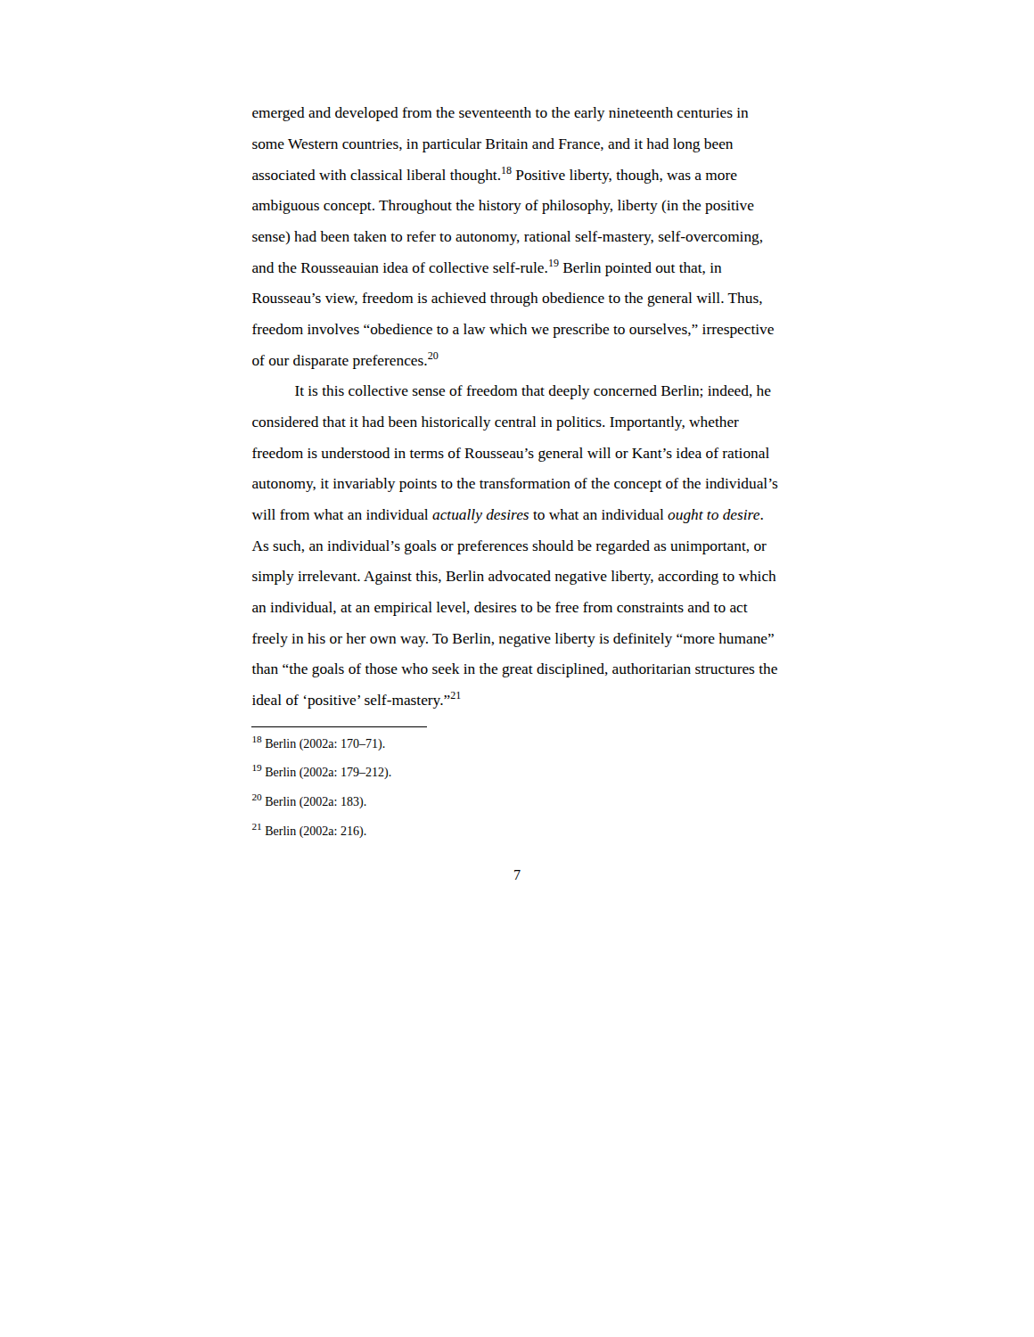emerged and developed from the seventeenth to the early nineteenth centuries in some Western countries, in particular Britain and France, and it had long been associated with classical liberal thought.18 Positive liberty, though, was a more ambiguous concept. Throughout the history of philosophy, liberty (in the positive sense) had been taken to refer to autonomy, rational self-mastery, self-overcoming, and the Rousseauian idea of collective self-rule.19 Berlin pointed out that, in Rousseau’s view, freedom is achieved through obedience to the general will. Thus, freedom involves “obedience to a law which we prescribe to ourselves,” irrespective of our disparate preferences.20
It is this collective sense of freedom that deeply concerned Berlin; indeed, he considered that it had been historically central in politics. Importantly, whether freedom is understood in terms of Rousseau’s general will or Kant’s idea of rational autonomy, it invariably points to the transformation of the concept of the individual’s will from what an individual actually desires to what an individual ought to desire. As such, an individual’s goals or preferences should be regarded as unimportant, or simply irrelevant. Against this, Berlin advocated negative liberty, according to which an individual, at an empirical level, desires to be free from constraints and to act freely in his or her own way. To Berlin, negative liberty is definitely “more humane” than “the goals of those who seek in the great disciplined, authoritarian structures the ideal of ‘positive’ self-mastery.”21
18 Berlin (2002a: 170–71).
19 Berlin (2002a: 179–212).
20 Berlin (2002a: 183).
21 Berlin (2002a: 216).
7